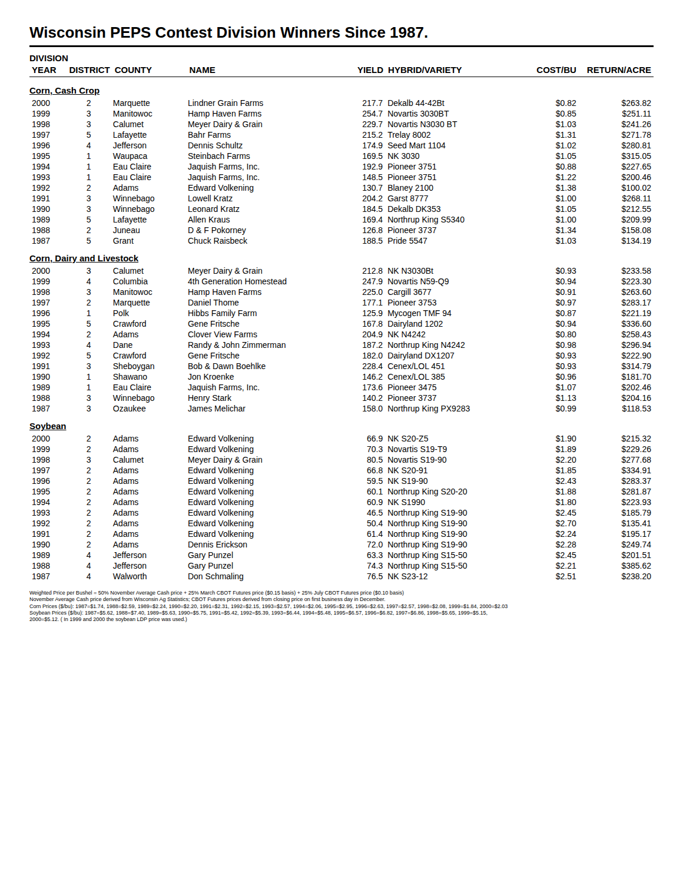Wisconsin PEPS Contest Division Winners Since 1987.
DIVISION
| YEAR | DISTRICT | COUNTY | NAME | YIELD | HYBRID/VARIETY | COST/BU | RETURN/ACRE |
Corn, Cash Crop
| 2000 | 2 | Marquette | Lindner Grain Farms | 217.7 | Dekalb 44-42Bt | $0.82 | $263.82 |
| 1999 | 3 | Manitowoc | Hamp Haven Farms | 254.7 | Novartis 3030BT | $0.85 | $251.11 |
| 1998 | 3 | Calumet | Meyer Dairy & Grain | 229.7 | Novartis N3030 BT | $1.03 | $241.26 |
| 1997 | 5 | Lafayette | Bahr Farms | 215.2 | Trelay 8002 | $1.31 | $271.78 |
| 1996 | 4 | Jefferson | Dennis Schultz | 174.9 | Seed Mart 1104 | $1.02 | $280.81 |
| 1995 | 1 | Waupaca | Steinbach Farms | 169.5 | NK 3030 | $1.05 | $315.05 |
| 1994 | 1 | Eau Claire | Jaquish Farms, Inc. | 192.9 | Pioneer 3751 | $0.88 | $227.65 |
| 1993 | 1 | Eau Claire | Jaquish Farms, Inc. | 148.5 | Pioneer 3751 | $1.22 | $200.46 |
| 1992 | 2 | Adams | Edward Volkening | 130.7 | Blaney 2100 | $1.38 | $100.02 |
| 1991 | 3 | Winnebago | Lowell Kratz | 204.2 | Garst 8777 | $1.00 | $268.11 |
| 1990 | 3 | Winnebago | Leonard Kratz | 184.5 | Dekalb DK353 | $1.05 | $212.55 |
| 1989 | 5 | Lafayette | Allen Kraus | 169.4 | Northrup King S5340 | $1.00 | $209.99 |
| 1988 | 2 | Juneau | D & F Pokorney | 126.8 | Pioneer 3737 | $1.34 | $158.08 |
| 1987 | 5 | Grant | Chuck Raisbeck | 188.5 | Pride 5547 | $1.03 | $134.19 |
Corn, Dairy and Livestock
| 2000 | 3 | Calumet | Meyer Dairy & Grain | 212.8 | NK N3030Bt | $0.93 | $233.58 |
| 1999 | 4 | Columbia | 4th Generation Homestead | 247.9 | Novartis N59-Q9 | $0.94 | $223.30 |
| 1998 | 3 | Manitowoc | Hamp Haven Farms | 225.0 | Cargill 3677 | $0.91 | $263.60 |
| 1997 | 2 | Marquette | Daniel Thome | 177.1 | Pioneer 3753 | $0.97 | $283.17 |
| 1996 | 1 | Polk | Hibbs Family Farm | 125.9 | Mycogen TMF 94 | $0.87 | $221.19 |
| 1995 | 5 | Crawford | Gene Fritsche | 167.8 | Dairyland 1202 | $0.94 | $336.60 |
| 1994 | 2 | Adams | Clover View Farms | 204.9 | NK N4242 | $0.80 | $258.43 |
| 1993 | 4 | Dane | Randy & John Zimmerman | 187.2 | Northrup King N4242 | $0.98 | $296.94 |
| 1992 | 5 | Crawford | Gene Fritsche | 182.0 | Dairyland DX1207 | $0.93 | $222.90 |
| 1991 | 3 | Sheboygan | Bob & Dawn Boehlke | 228.4 | Cenex/LOL 451 | $0.93 | $314.79 |
| 1990 | 1 | Shawano | Jon Kroenke | 146.2 | Cenex/LOL 385 | $0.96 | $181.70 |
| 1989 | 1 | Eau Claire | Jaquish Farms, Inc. | 173.6 | Pioneer 3475 | $1.07 | $202.46 |
| 1988 | 3 | Winnebago | Henry Stark | 140.2 | Pioneer 3737 | $1.13 | $204.16 |
| 1987 | 3 | Ozaukee | James Melichar | 158.0 | Northrup King PX9283 | $0.99 | $118.53 |
Soybean
| 2000 | 2 | Adams | Edward Volkening | 66.9 | NK S20-Z5 | $1.90 | $215.32 |
| 1999 | 2 | Adams | Edward Volkening | 70.3 | Novartis S19-T9 | $1.89 | $229.26 |
| 1998 | 3 | Calumet | Meyer Dairy & Grain | 80.5 | Novartis S19-90 | $2.20 | $277.68 |
| 1997 | 2 | Adams | Edward Volkening | 66.8 | NK S20-91 | $1.85 | $334.91 |
| 1996 | 2 | Adams | Edward Volkening | 59.5 | NK S19-90 | $2.43 | $283.37 |
| 1995 | 2 | Adams | Edward Volkening | 60.1 | Northrup King S20-20 | $1.88 | $281.87 |
| 1994 | 2 | Adams | Edward Volkening | 60.9 | NK S1990 | $1.80 | $223.93 |
| 1993 | 2 | Adams | Edward Volkening | 46.5 | Northrup King S19-90 | $2.45 | $185.79 |
| 1992 | 2 | Adams | Edward Volkening | 50.4 | Northrup King S19-90 | $2.70 | $135.41 |
| 1991 | 2 | Adams | Edward Volkening | 61.4 | Northrup King S19-90 | $2.24 | $195.17 |
| 1990 | 2 | Adams | Dennis Erickson | 72.0 | Northrup King S19-90 | $2.28 | $249.74 |
| 1989 | 4 | Jefferson | Gary Punzel | 63.3 | Northrup King S15-50 | $2.45 | $201.51 |
| 1988 | 4 | Jefferson | Gary Punzel | 74.3 | Northrup King S15-50 | $2.21 | $385.62 |
| 1987 | 4 | Walworth | Don Schmaling | 76.5 | NK S23-12 | $2.51 | $238.20 |
Weighted Price per Bushel = 50% November Average Cash price + 25% March CBOT Futures price ($0.15 basis) + 25% July CBOT Futures price ($0.10 basis)
November Average Cash price derived from Wisconsin Ag Statistics; CBOT Futures prices derived from closing price on first business day in December.
Corn Prices ($/bu): 1987=$1.74, 1988=$2.59, 1989=$2.24, 1990=$2.20, 1991=$2.31, 1992=$2.15, 1993=$2.57, 1994=$2.06, 1995=$2.95, 1996=$2.63, 1997=$2.57, 1998=$2.08, 1999=$1.84, 2000=$2.03
Soybean Prices ($/bu): 1987=$5.62, 1988=$7.40, 1989=$5.63, 1990=$5.75, 1991=$5.42, 1992=$5.39, 1993=$6.44, 1994=$5.48, 1995=$6.57, 1996=$6.82, 1997=$6.86, 1998=$5.65, 1999=$5.15,
2000=$5.12. ( In 1999 and 2000 the soybean LDP price was used.)